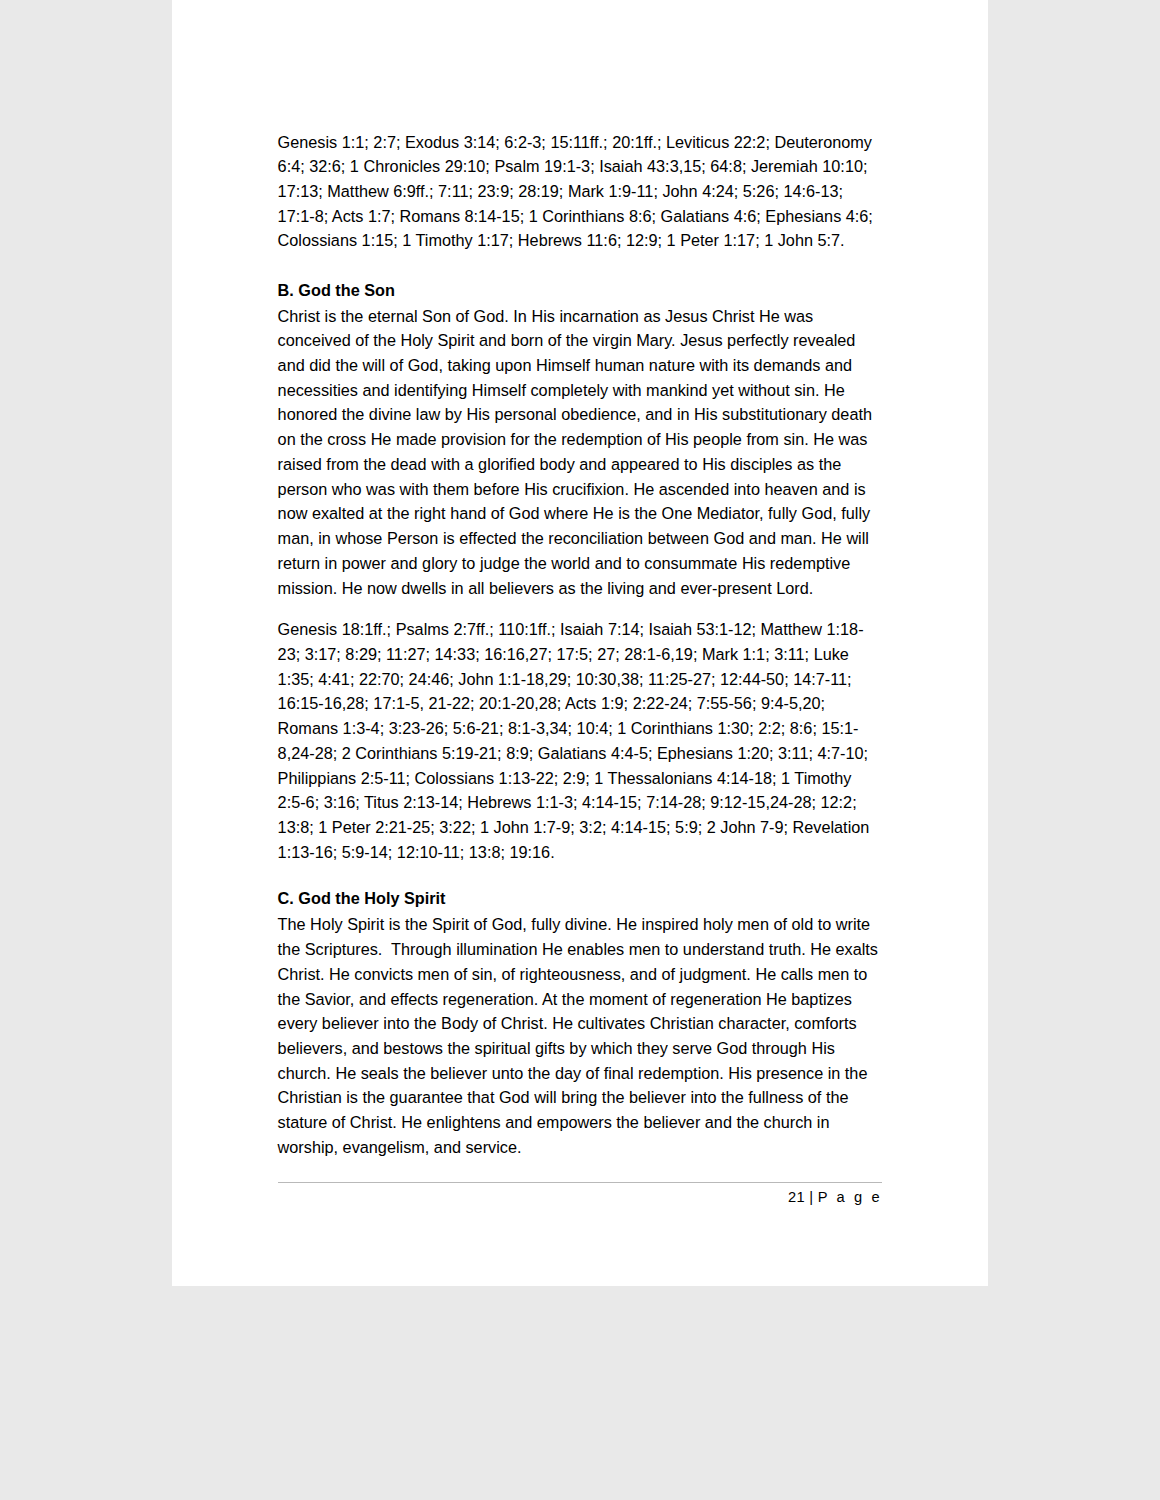Genesis 1:1; 2:7; Exodus 3:14; 6:2-3; 15:11ff.; 20:1ff.; Leviticus 22:2; Deuteronomy 6:4; 32:6; 1 Chronicles 29:10; Psalm 19:1-3; Isaiah 43:3,15; 64:8; Jeremiah 10:10; 17:13; Matthew 6:9ff.; 7:11; 23:9; 28:19; Mark 1:9-11; John 4:24; 5:26; 14:6-13; 17:1-8; Acts 1:7; Romans 8:14-15; 1 Corinthians 8:6; Galatians 4:6; Ephesians 4:6; Colossians 1:15; 1 Timothy 1:17; Hebrews 11:6; 12:9; 1 Peter 1:17; 1 John 5:7.
B. God the Son
Christ is the eternal Son of God. In His incarnation as Jesus Christ He was conceived of the Holy Spirit and born of the virgin Mary. Jesus perfectly revealed and did the will of God, taking upon Himself human nature with its demands and necessities and identifying Himself completely with mankind yet without sin. He honored the divine law by His personal obedience, and in His substitutionary death on the cross He made provision for the redemption of His people from sin. He was raised from the dead with a glorified body and appeared to His disciples as the person who was with them before His crucifixion. He ascended into heaven and is now exalted at the right hand of God where He is the One Mediator, fully God, fully man, in whose Person is effected the reconciliation between God and man. He will return in power and glory to judge the world and to consummate His redemptive mission. He now dwells in all believers as the living and ever-present Lord.
Genesis 18:1ff.; Psalms 2:7ff.; 110:1ff.; Isaiah 7:14; Isaiah 53:1-12; Matthew 1:18-23; 3:17; 8:29; 11:27; 14:33; 16:16,27; 17:5; 27; 28:1-6,19; Mark 1:1; 3:11; Luke 1:35; 4:41; 22:70; 24:46; John 1:1-18,29; 10:30,38; 11:25-27; 12:44-50; 14:7-11; 16:15-16,28; 17:1-5, 21-22; 20:1-20,28; Acts 1:9; 2:22-24; 7:55-56; 9:4-5,20; Romans 1:3-4; 3:23-26; 5:6-21; 8:1-3,34; 10:4; 1 Corinthians 1:30; 2:2; 8:6; 15:1-8,24-28; 2 Corinthians 5:19-21; 8:9; Galatians 4:4-5; Ephesians 1:20; 3:11; 4:7-10; Philippians 2:5-11; Colossians 1:13-22; 2:9; 1 Thessalonians 4:14-18; 1 Timothy 2:5-6; 3:16; Titus 2:13-14; Hebrews 1:1-3; 4:14-15; 7:14-28; 9:12-15,24-28; 12:2; 13:8; 1 Peter 2:21-25; 3:22; 1 John 1:7-9; 3:2; 4:14-15; 5:9; 2 John 7-9; Revelation 1:13-16; 5:9-14; 12:10-11; 13:8; 19:16.
C. God the Holy Spirit
The Holy Spirit is the Spirit of God, fully divine. He inspired holy men of old to write the Scriptures. Through illumination He enables men to understand truth. He exalts Christ. He convicts men of sin, of righteousness, and of judgment. He calls men to the Savior, and effects regeneration. At the moment of regeneration He baptizes every believer into the Body of Christ. He cultivates Christian character, comforts believers, and bestows the spiritual gifts by which they serve God through His church. He seals the believer unto the day of final redemption. His presence in the Christian is the guarantee that God will bring the believer into the fullness of the stature of Christ. He enlightens and empowers the believer and the church in worship, evangelism, and service.
21 | P a g e